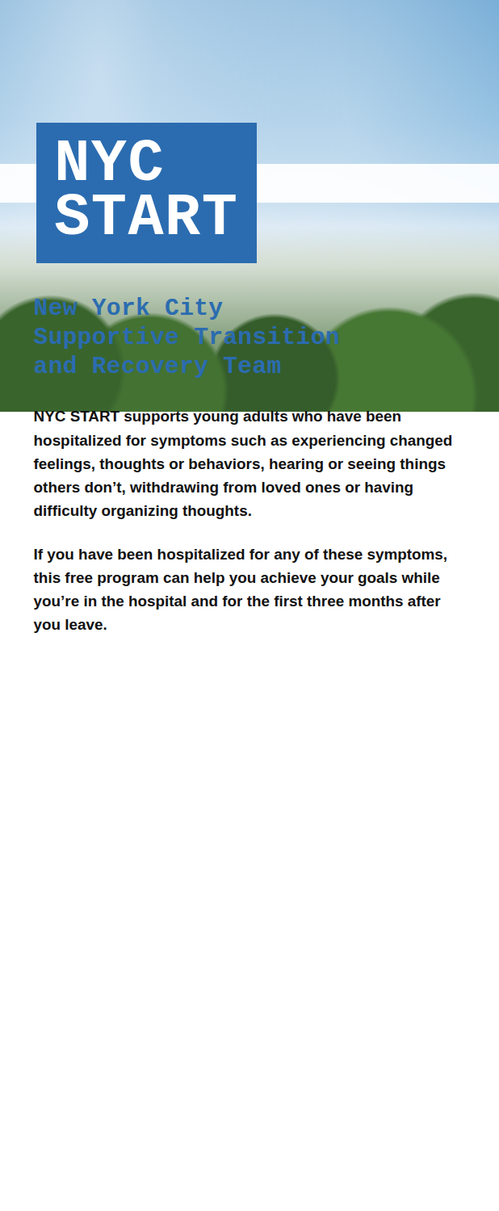NYC START
New York City
Supportive Transition
and Recovery Team
NYC START supports young adults who have been hospitalized for symptoms such as experiencing changed feelings, thoughts or behaviors, hearing or seeing things others don’t, withdrawing from loved ones or having difficulty organizing thoughts.
If you have been hospitalized for any of these symptoms, this free program can help you achieve your goals while you’re in the hospital and for the first three months after you leave.